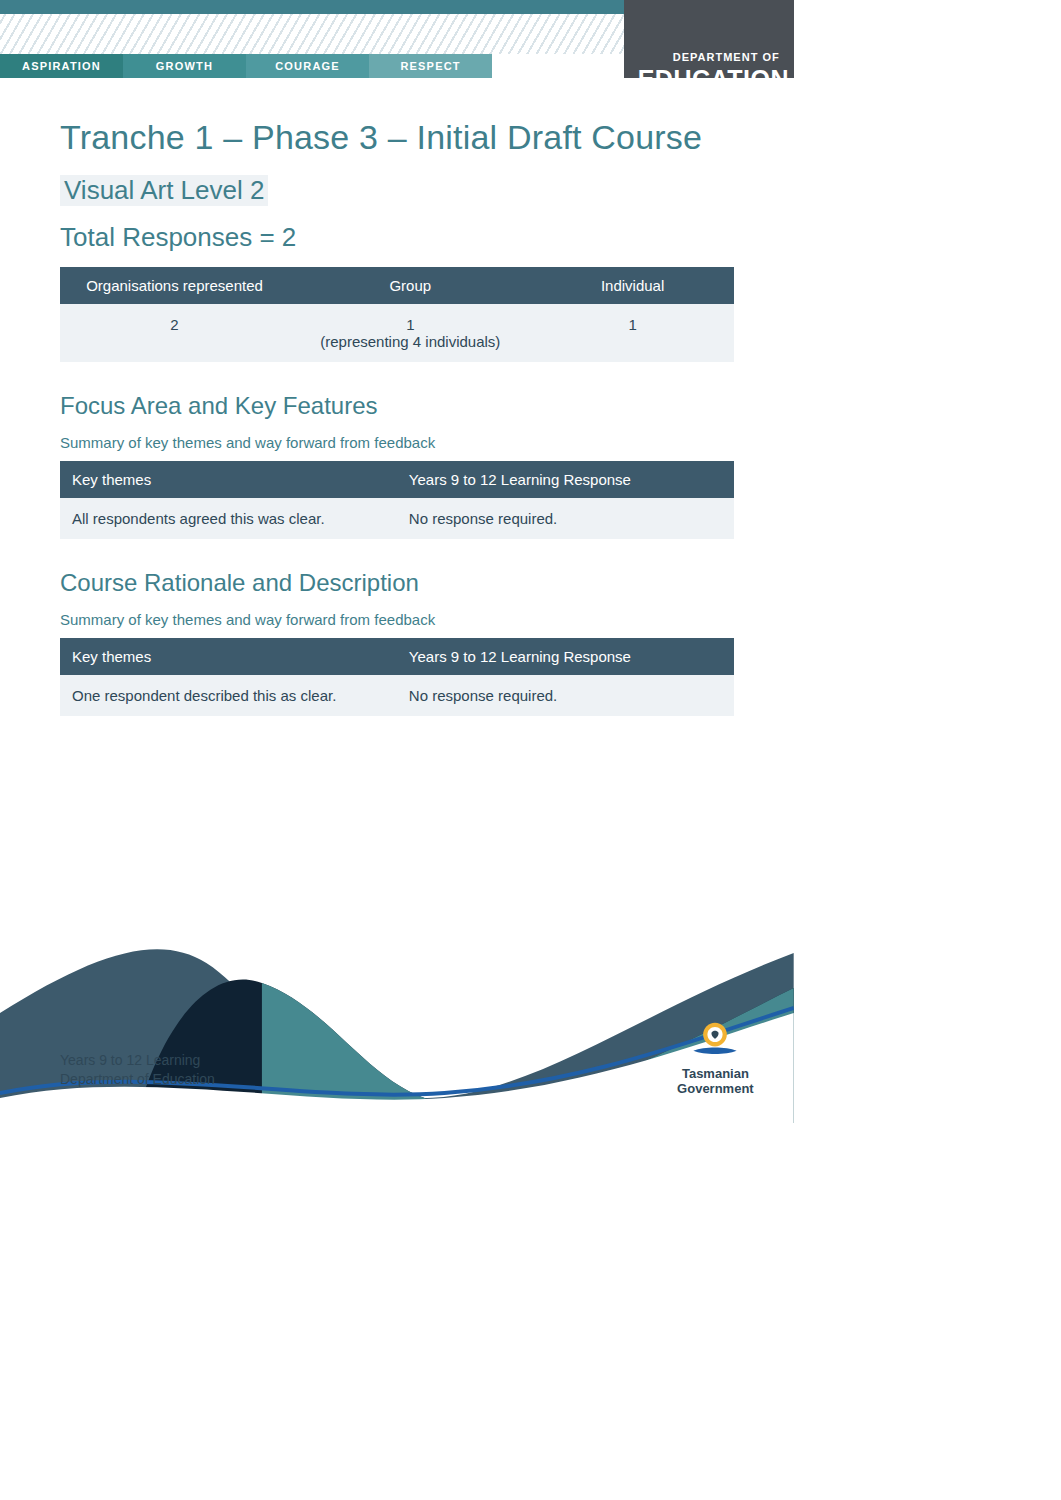ASPIRATION GROWTH COURAGE RESPECT
DEPARTMENT OF
EDUCATION
learners first
Tranche 1 – Phase 3 – Initial Draft Course
Visual Art Level 2
Total Responses = 2
| Organisations represented | Group | Individual |
| --- | --- | --- |
| 2 | 1 (representing 4 individuals) | 1 |
Focus Area and Key Features
Summary of key themes and way forward from feedback
| Key themes | Years 9 to 12 Learning Response |
| --- | --- |
| All respondents agreed this was clear. | No response required. |
Course Rationale and Description
Summary of key themes and way forward from feedback
| Key themes | Years 9 to 12 Learning Response |
| --- | --- |
| One respondent described this as clear. | No response required. |
Years 9 to 12 Learning
Department of Education
Tasmanian
Government